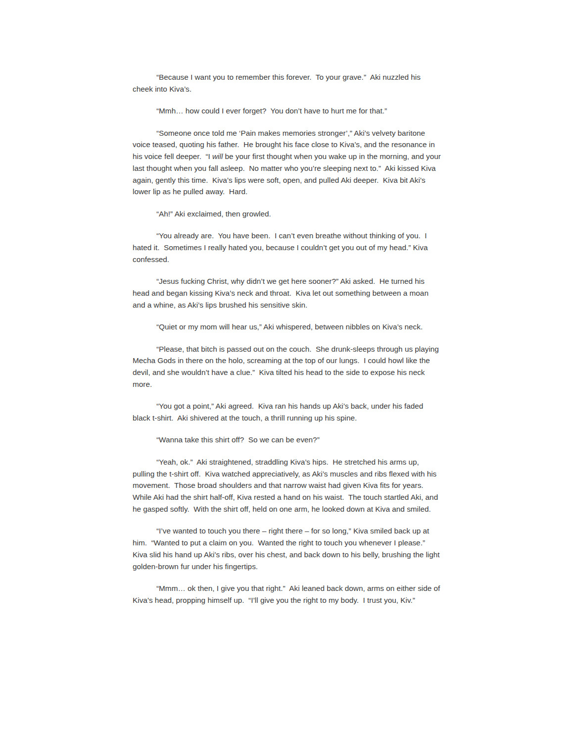“Because I want you to remember this forever. To your grave.” Aki nuzzled his cheek into Kiva’s.
“Mmh… how could I ever forget? You don’t have to hurt me for that.”
“Someone once told me ‘Pain makes memories stronger’,” Aki’s velvety baritone voice teased, quoting his father. He brought his face close to Kiva’s, and the resonance in his voice fell deeper. “I will be your first thought when you wake up in the morning, and your last thought when you fall asleep. No matter who you’re sleeping next to.” Aki kissed Kiva again, gently this time. Kiva’s lips were soft, open, and pulled Aki deeper. Kiva bit Aki’s lower lip as he pulled away. Hard.
“Ah!” Aki exclaimed, then growled.
“You already are. You have been. I can’t even breathe without thinking of you. I hated it. Sometimes I really hated you, because I couldn’t get you out of my head.” Kiva confessed.
“Jesus fucking Christ, why didn’t we get here sooner?” Aki asked. He turned his head and began kissing Kiva’s neck and throat. Kiva let out something between a moan and a whine, as Aki’s lips brushed his sensitive skin.
“Quiet or my mom will hear us,” Aki whispered, between nibbles on Kiva’s neck.
“Please, that bitch is passed out on the couch. She drunk-sleeps through us playing Mecha Gods in there on the holo, screaming at the top of our lungs. I could howl like the devil, and she wouldn’t have a clue.” Kiva tilted his head to the side to expose his neck more.
“You got a point,” Aki agreed. Kiva ran his hands up Aki’s back, under his faded black t-shirt. Aki shivered at the touch, a thrill running up his spine.
“Wanna take this shirt off? So we can be even?”
“Yeah, ok.” Aki straightened, straddling Kiva’s hips. He stretched his arms up, pulling the t-shirt off. Kiva watched appreciatively, as Aki’s muscles and ribs flexed with his movement. Those broad shoulders and that narrow waist had given Kiva fits for years. While Aki had the shirt half-off, Kiva rested a hand on his waist. The touch startled Aki, and he gasped softly. With the shirt off, held on one arm, he looked down at Kiva and smiled.
“I’ve wanted to touch you there – right there – for so long,” Kiva smiled back up at him. “Wanted to put a claim on you. Wanted the right to touch you whenever I please.” Kiva slid his hand up Aki’s ribs, over his chest, and back down to his belly, brushing the light golden-brown fur under his fingertips.
“Mmm… ok then, I give you that right.” Aki leaned back down, arms on either side of Kiva’s head, propping himself up. “I’ll give you the right to my body. I trust you, Kiv.”